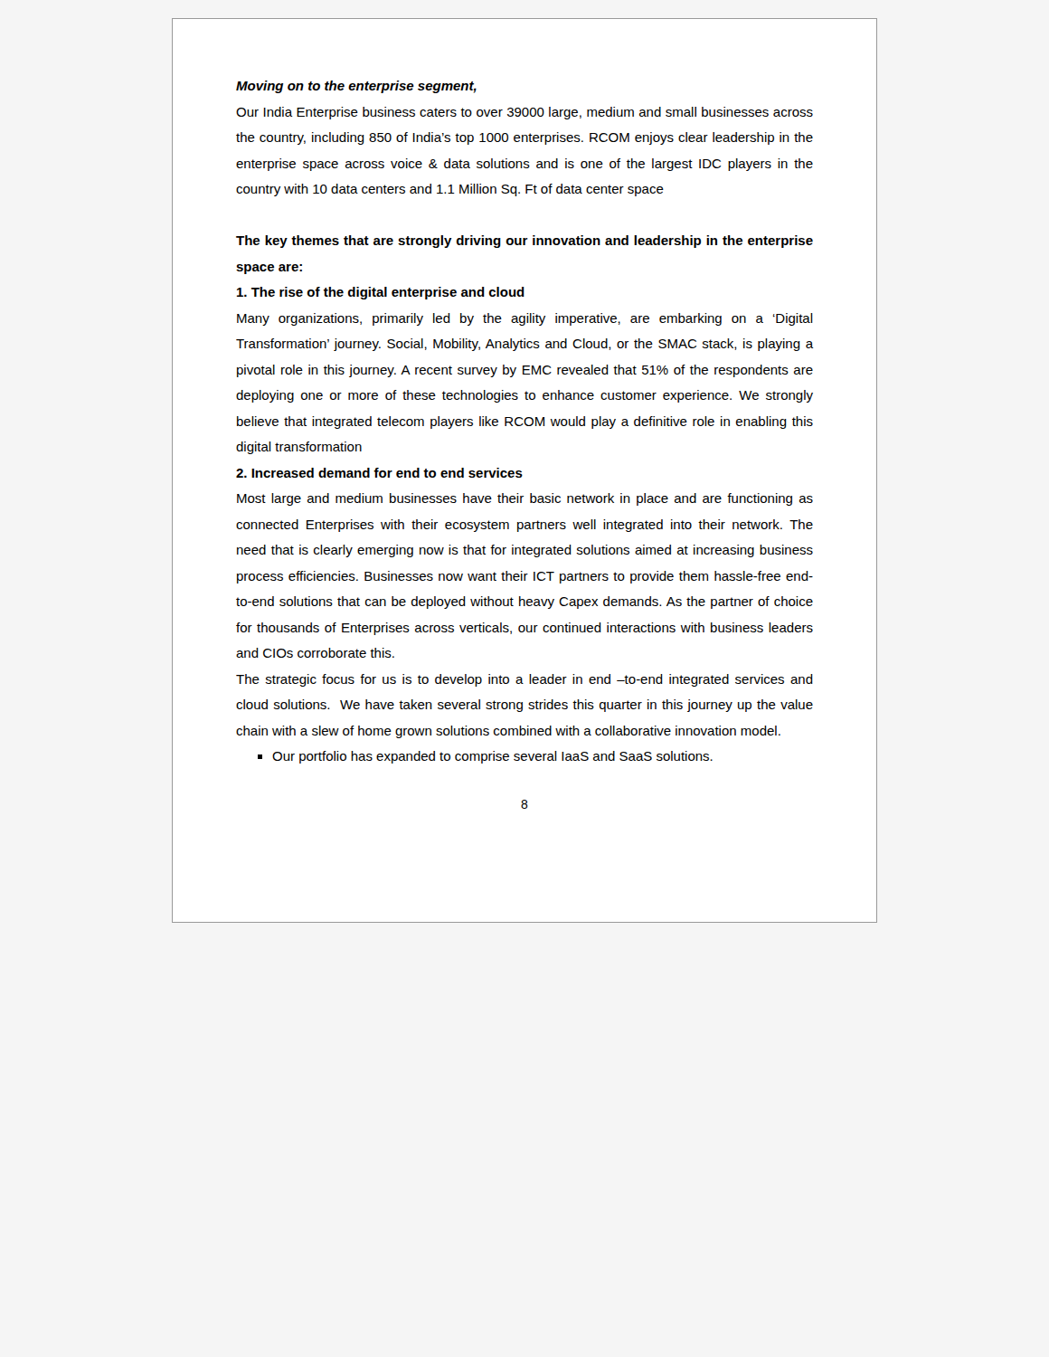Moving on to the enterprise segment,
Our India Enterprise business caters to over 39000 large, medium and small businesses across the country, including 850 of India’s top 1000 enterprises. RCOM enjoys clear leadership in the enterprise space across voice & data solutions and is one of the largest IDC players in the country with 10 data centers and 1.1 Million Sq. Ft of data center space
The key themes that are strongly driving our innovation and leadership in the enterprise space are:
1. The rise of the digital enterprise and cloud
Many organizations, primarily led by the agility imperative, are embarking on a ‘Digital Transformation’ journey. Social, Mobility, Analytics and Cloud, or the SMAC stack, is playing a pivotal role in this journey. A recent survey by EMC revealed that 51% of the respondents are deploying one or more of these technologies to enhance customer experience. We strongly believe that integrated telecom players like RCOM would play a definitive role in enabling this digital transformation
2. Increased demand for end to end services
Most large and medium businesses have their basic network in place and are functioning as connected Enterprises with their ecosystem partners well integrated into their network. The need that is clearly emerging now is that for integrated solutions aimed at increasing business process efficiencies. Businesses now want their ICT partners to provide them hassle-free end-to-end solutions that can be deployed without heavy Capex demands. As the partner of choice for thousands of Enterprises across verticals, our continued interactions with business leaders and CIOs corroborate this.
The strategic focus for us is to develop into a leader in end –to-end integrated services and cloud solutions. We have taken several strong strides this quarter in this journey up the value chain with a slew of home grown solutions combined with a collaborative innovation model.
Our portfolio has expanded to comprise several IaaS and SaaS solutions.
8